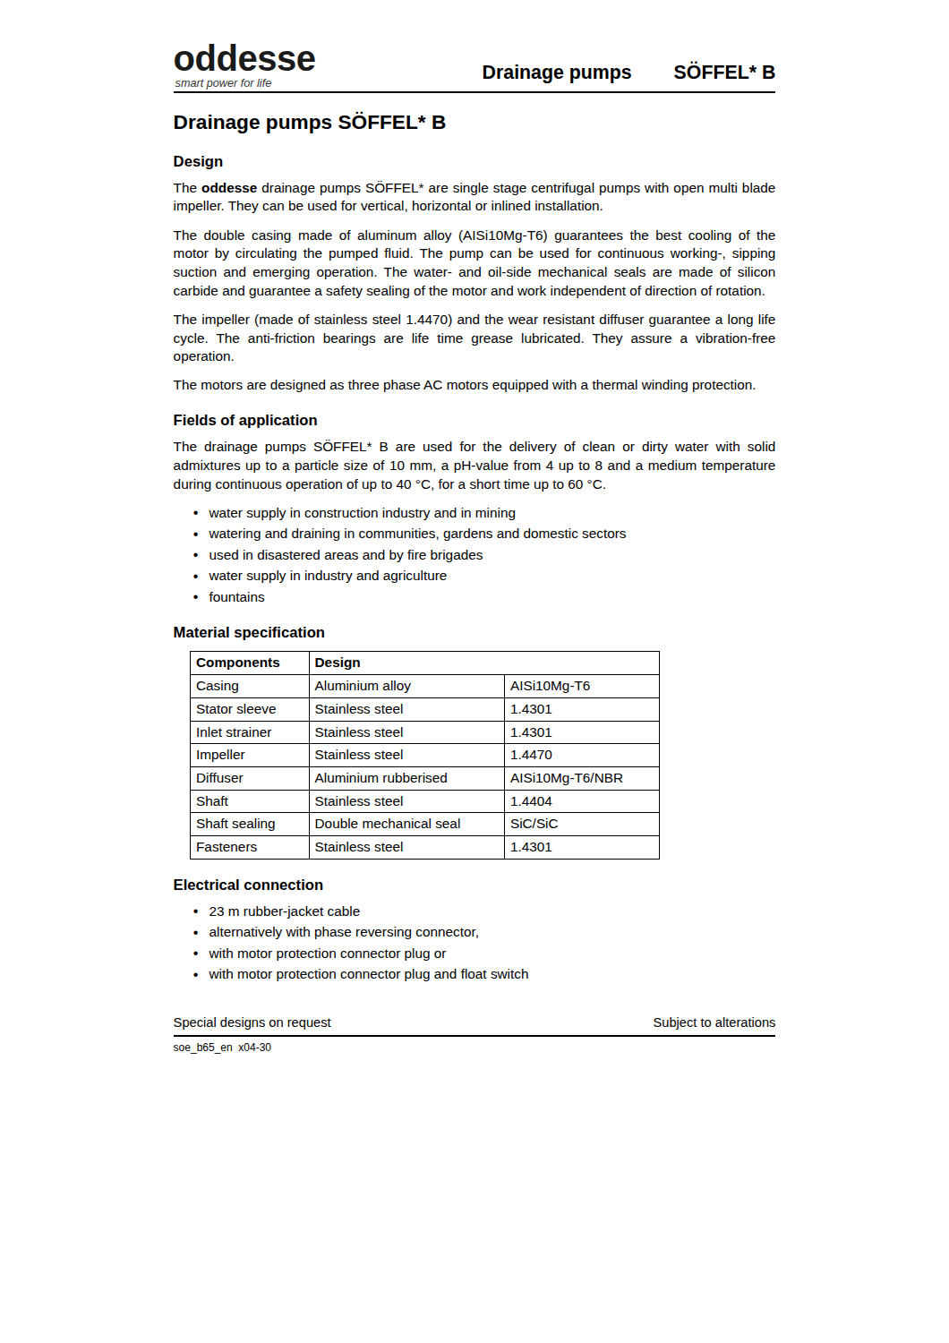oddesse smart power for life
Drainage pumps SÖFFEL* B
Drainage pumps SÖFFEL* B
Design
The oddesse drainage pumps SÖFFEL* are single stage centrifugal pumps with open multi blade impeller. They can be used for vertical, horizontal or inlined installation.
The double casing made of aluminum alloy (AISi10Mg-T6) guarantees the best cooling of the motor by circulating the pumped fluid. The pump can be used for continuous working-, sipping suction and emerging operation. The water- and oil-side mechanical seals are made of silicon carbide and guarantee a safety sealing of the motor and work independent of direction of rotation.
The impeller (made of stainless steel 1.4470) and the wear resistant diffuser guarantee a long life cycle. The anti-friction bearings are life time grease lubricated. They assure a vibration-free operation.
The motors are designed as three phase AC motors equipped with a thermal winding protection.
Fields of application
The drainage pumps SÖFFEL* B are used for the delivery of clean or dirty water with solid admixtures up to a particle size of 10 mm, a pH-value from 4 up to 8 and a medium temperature during continuous operation of up to 40 °C, for a short time up to 60 °C.
water supply in construction industry and in mining
watering and draining in communities, gardens and domestic sectors
used in disastered areas and by fire brigades
water supply in industry and agriculture
fountains
Material specification
| Components | Design |
| --- | --- |
| Casing | Aluminium alloy | AISi10Mg-T6 |
| Stator sleeve | Stainless steel | 1.4301 |
| Inlet strainer | Stainless steel | 1.4301 |
| Impeller | Stainless steel | 1.4470 |
| Diffuser | Aluminium rubberised | AISi10Mg-T6/NBR |
| Shaft | Stainless steel | 1.4404 |
| Shaft sealing | Double mechanical seal | SiC/SiC |
| Fasteners | Stainless steel | 1.4301 |
Electrical connection
23 m rubber-jacket cable
alternatively with phase reversing connector,
with motor protection connector plug or
with motor protection connector plug and float switch
Special designs on request Subject to alterations
soe_b65_en x04-30